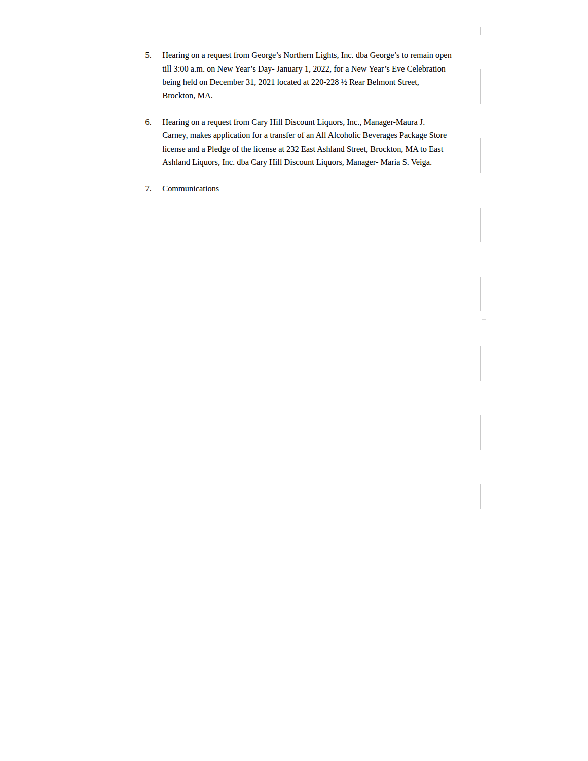5. Hearing on a request from George’s Northern Lights, Inc. dba George’s to remain open till 3:00 a.m. on New Year’s Day- January 1, 2022, for a New Year’s Eve Celebration being held on December 31, 2021 located at 220-228 ½ Rear Belmont Street, Brockton, MA.
6. Hearing on a request from Cary Hill Discount Liquors, Inc., Manager-Maura J. Carney, makes application for a transfer of an All Alcoholic Beverages Package Store license and a Pledge of the license at 232 East Ashland Street, Brockton, MA to East Ashland Liquors, Inc. dba Cary Hill Discount Liquors, Manager- Maria S. Veiga.
7. Communications